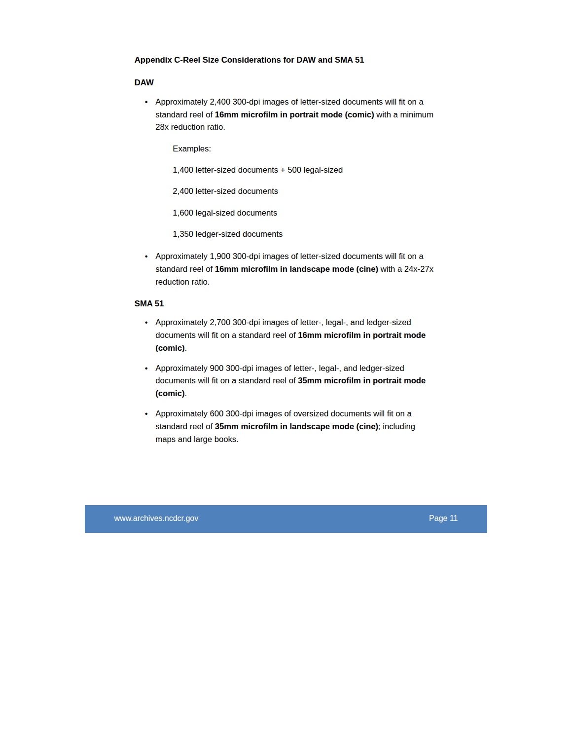Appendix C-Reel Size Considerations for DAW and SMA 51
DAW
Approximately 2,400 300-dpi images of letter-sized documents will fit on a standard reel of 16mm microfilm in portrait mode (comic) with a minimum 28x reduction ratio.
Examples:
1,400 letter-sized documents + 500 legal-sized
2,400 letter-sized documents
1,600 legal-sized documents
1,350 ledger-sized documents
Approximately 1,900 300-dpi images of letter-sized documents will fit on a standard reel of 16mm microfilm in landscape mode (cine) with a 24x-27x reduction ratio.
SMA 51
Approximately 2,700 300-dpi images of letter-, legal-, and ledger-sized documents will fit on a standard reel of 16mm microfilm in portrait mode (comic).
Approximately 900 300-dpi images of letter-, legal-, and ledger-sized documents will fit on a standard reel of 35mm microfilm in portrait mode (comic).
Approximately 600 300-dpi images of oversized documents will fit on a standard reel of 35mm microfilm in landscape mode (cine); including maps and large books.
www.archives.ncdcr.gov Page 11